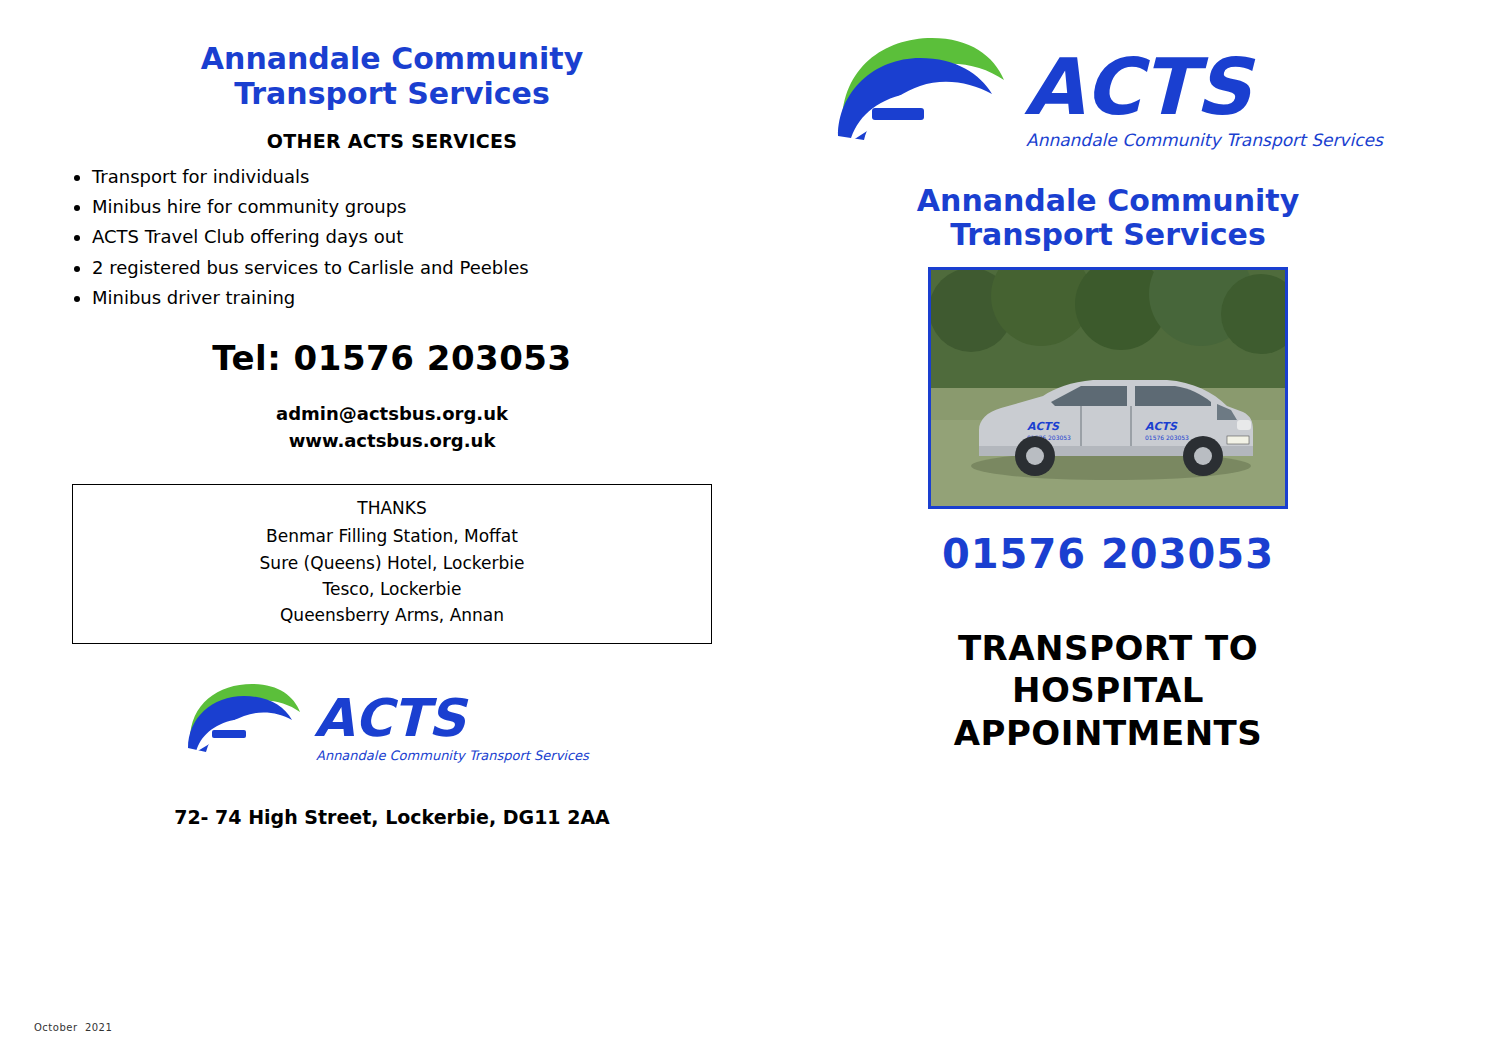Annandale Community
Transport Services
OTHER ACTS SERVICES
Transport for individuals
Minibus hire for community groups
ACTS Travel Club offering days out
2 registered bus services to Carlisle and Peebles
Minibus driver training
Tel: 01576 203053
admin@actsbus.org.uk
www.actsbus.org.uk
THANKS Benmar Filling Station, Moffat
Sure (Queens) Hotel, Lockerbie
Tesco, Lockerbie
Queensberry Arms, Annan
ACTS Annandale Community Transport Services
72- 74 High Street, Lockerbie, DG11 2AA
ACTS Annandale Community Transport Services
Annandale Community
Transport Services
ACTS 01576 203053 ACTS 01576 203053
01576 203053
TRANSPORT TO
HOSPITAL
APPOINTMENTS
October 2021